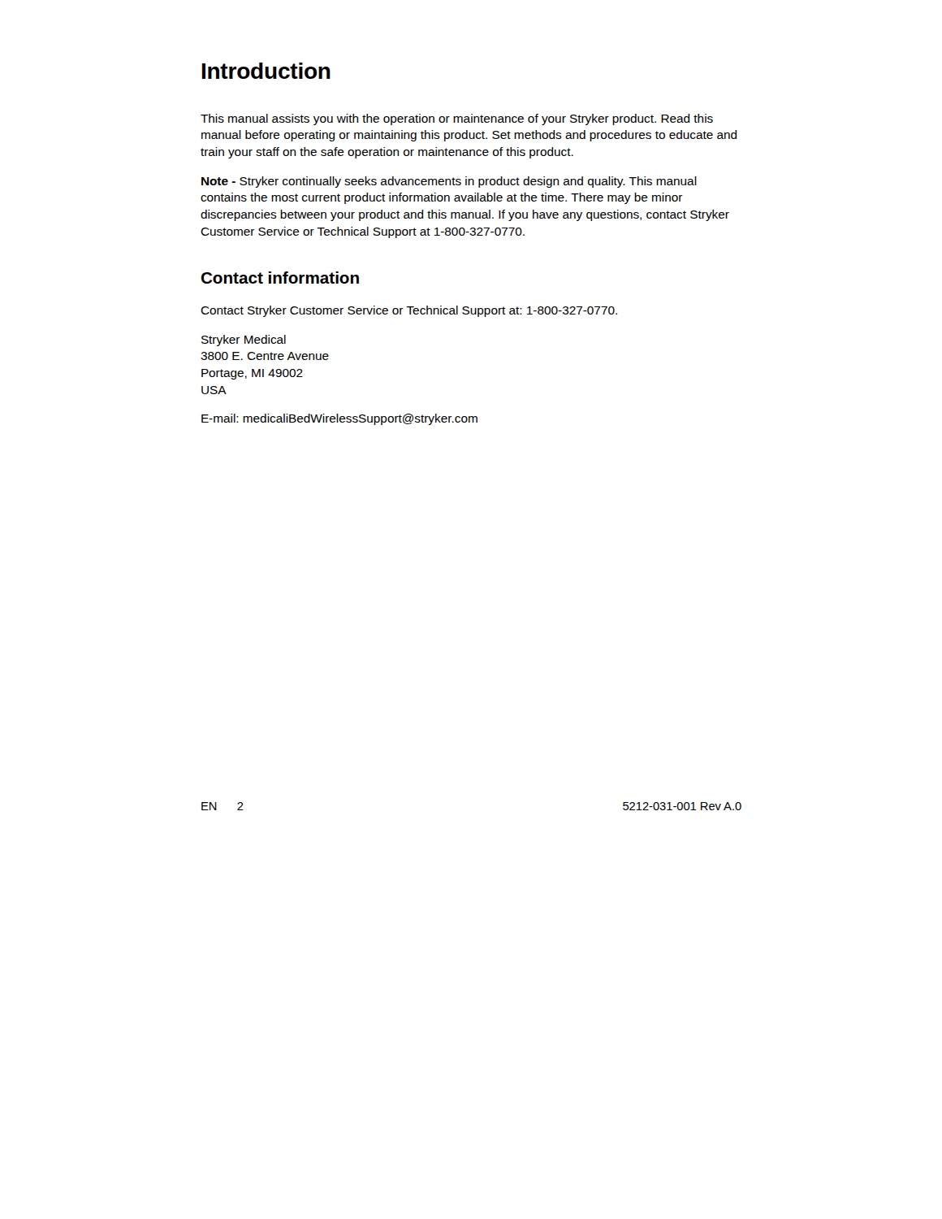Introduction
This manual assists you with the operation or maintenance of your Stryker product. Read this manual before operating or maintaining this product. Set methods and procedures to educate and train your staff on the safe operation or maintenance of this product.
Note - Stryker continually seeks advancements in product design and quality. This manual contains the most current product information available at the time. There may be minor discrepancies between your product and this manual. If you have any questions, contact Stryker Customer Service or Technical Support at 1-800-327-0770.
Contact information
Contact Stryker Customer Service or Technical Support at: 1-800-327-0770.
Stryker Medical
3800 E. Centre Avenue
Portage, MI 49002
USA
E-mail: medicaliBedWirelessSupport@stryker.com
EN 2
5212-031-001 Rev A.0